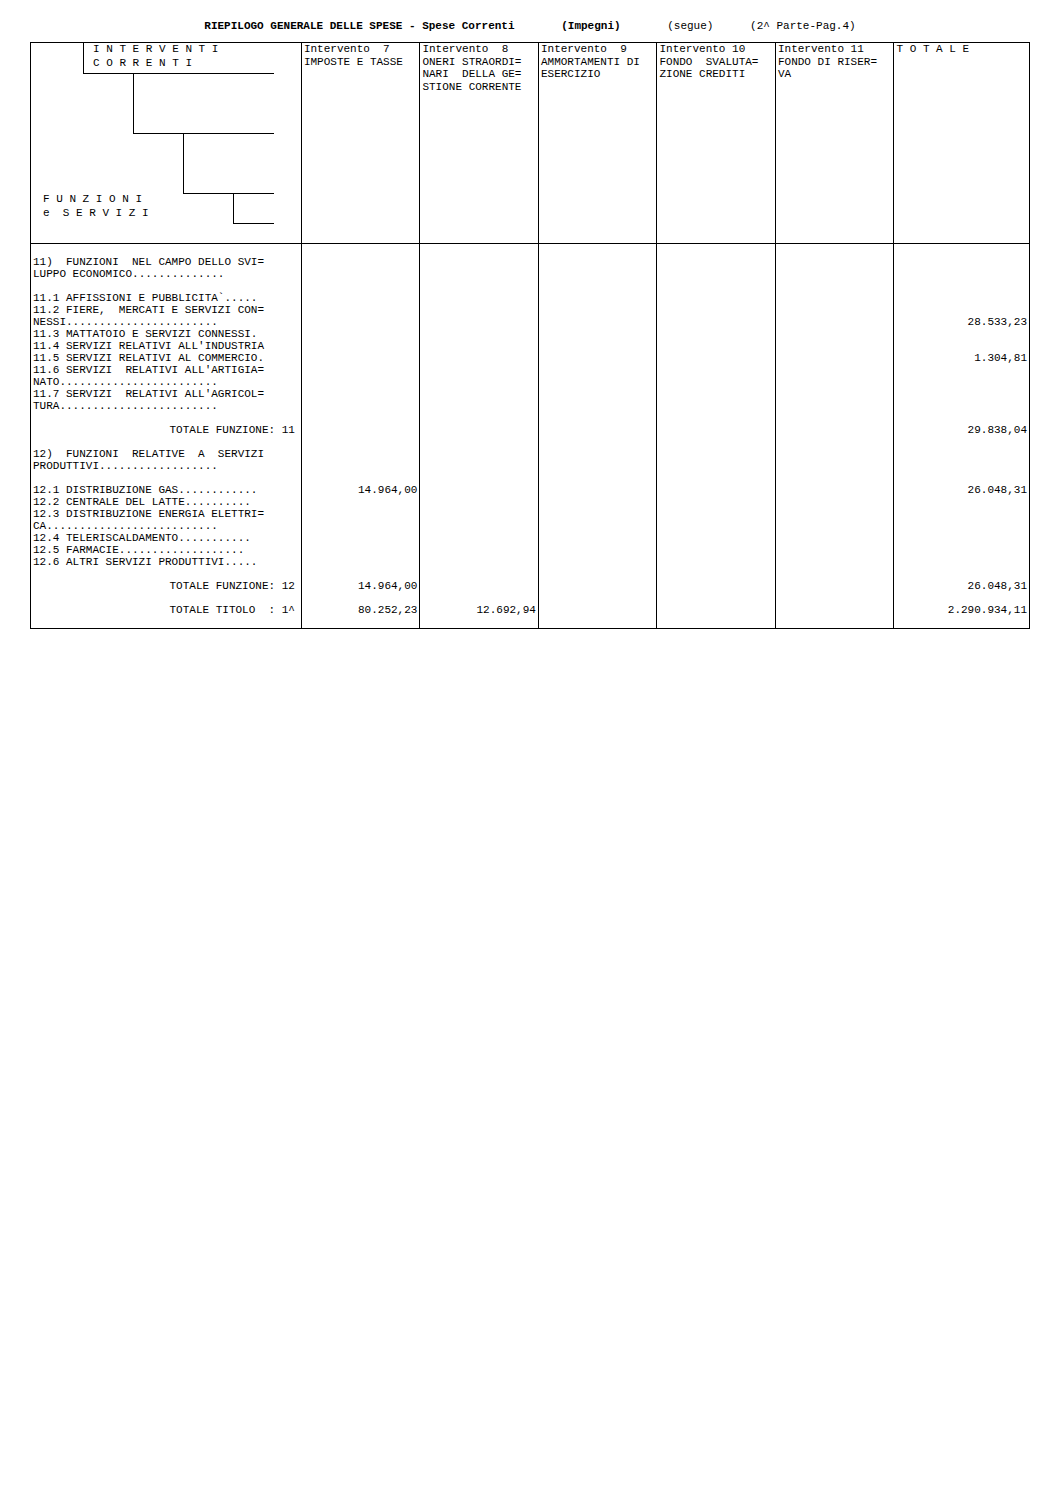RIEPILOGO GENERALE DELLE SPESE - Spese Correnti (Impegni) (segue) (2^ Parte-Pag.4)
| I N T E R V E N T I C O R R E N T I F U N Z I O N I e S E R V I Z I | Intervento 7 IMPOSTE E TASSE | Intervento 8 ONERI STRAORDI= NARI DELLA GE= STIONE CORRENTE | Intervento 9 AMMORTAMENTI DI ESERCIZIO | Intervento 10 FONDO SVALUTA= ZIONE CREDITI | Intervento 11 FONDO DI RISER= VA | T O T A L E |
| 11) FUNZIONI NEL CAMPO DELLO SVI= | | | | | | |
| LUPPO ECONOMICO .............. | | | | | | |
| 11.1 AFFISSIONI E PUBBLICITA` ..... | | | | | | |
| 11.2 FIERE, MERCATI E SERVIZI CON= | | | | | | |
| NESSI ....................... | | | | | | 28.533,23 |
| 11.3 MATTATOIO E SERVIZI CONNESSI . | | | | | | |
| 11.4 SERVIZI RELATIVI ALL'INDUSTRIA | | | | | | |
| 11.5 SERVIZI RELATIVI AL COMMERCIO . | | | | | | 1.304,81 |
| 11.6 SERVIZI RELATIVI ALL'ARTIGIA= | | | | | | |
| NATO ........................ | | | | | | |
| 11.7 SERVIZI RELATIVI ALL'AGRICOL= | | | | | | |
| TURA ........................ | | | | | | |
| TOTALE FUNZIONE: 11 | | | | | | 29.838,04 |
| 12) FUNZIONI RELATIVE A SERVIZI | | | | | | |
| PRODUTTIVI .................. | | | | | | |
| 12.1 DISTRIBUZIONE GAS ............ | 14.964,00 | | | | | 26.048,31 |
| 12.2 CENTRALE DEL LATTE .......... | | | | | | |
| 12.3 DISTRIBUZIONE ENERGIA ELETTRI= | | | | | | |
| CA .......................... | | | | | | |
| 12.4 TELERISCALDAMENTO ........... | | | | | | |
| 12.5 FARMACIE ................... | | | | | | |
| 12.6 ALTRI SERVIZI PRODUTTIVI ..... | | | | | | |
| TOTALE FUNZIONE: 12 | 14.964,00 | | | | | 26.048,31 |
| TOTALE TITOLO : 1^ | 80.252,23 | 12.692,94 | | | | 2.290.934,11 |